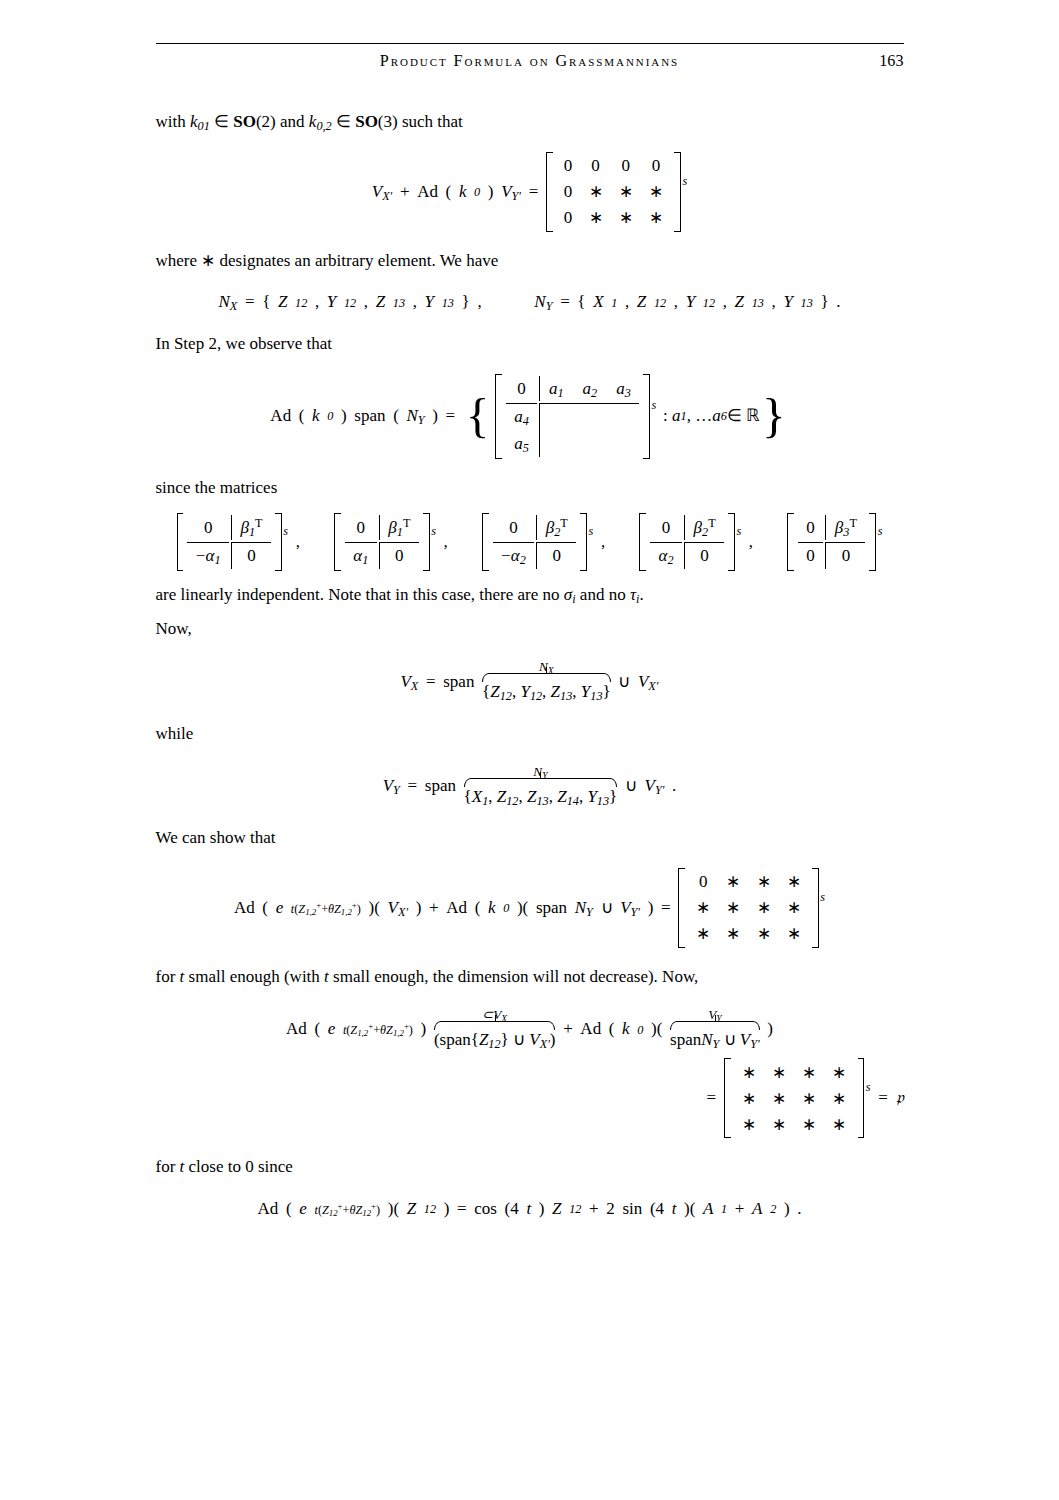Product Formula on Grassmannians
163
with k01 ∈ SO(2) and k0,2 ∈ SO(3) such that
VX′ + Ad(k0) VY′ =
| 0 | 0 | 0 | 0 |
| 0 | ∗ | ∗ | ∗ |
| 0 | ∗ | ∗ | ∗ |
s
where ∗ designates an arbitrary element. We have
NX = {Z12, Y12, Z13, Y13}, NY = {X1, Z12, Y12, Z13, Y13}.
In Step 2, we observe that
Ad(k0) span(NY) = {
| 0 | a 1 | a 2 | a 3 |
| a 4 | |
| a 5 |
s : a1, … a6 ∈ ℝ }
since the matrices
| 0 | β 1 T |
| − α 1 | 0 |
s ,
| 0 | β 1 T |
| α 1 | 0 |
s ,
| 0 | β 2 T |
| − α 2 | 0 |
s ,
| 0 | β 2 T |
| α 2 | 0 |
s ,
| 0 | β 3 T |
| 0 | 0 |
s
are linearly independent. Note that in this case, there are no σi and no τi.
Now,
VX = span NX {Z12, Y12, Z13, Y13} ∪VX′
while
VY = span NY {X1, Z12, Z13, Z14, Y13} ∪VY′.
We can show that
Ad(et(Z1,2++θZ1,2+))(VX′) + Ad(k0)(span NY ∪ VY′) =
| 0 | ∗ | ∗ | ∗ |
| ∗ | ∗ | ∗ | ∗ |
| ∗ | ∗ | ∗ | ∗ |
s
for t small enough (with t small enough, the dimension will not decrease). Now,
Ad(et(Z1,2++θZ1,2+)) ⊂VX (span{Z12} ∪ VX′) + Ad(k0)( VY span NY ∪ VY′ )
=
| ∗ | ∗ | ∗ | ∗ |
| ∗ | ∗ | ∗ | ∗ |
| ∗ | ∗ | ∗ | ∗ |
s = 𝔭
for t close to 0 since
Ad(et(Z12++θZ12+))(Z12) = cos(4t)Z12 + 2 sin(4t)(A1 + A2).